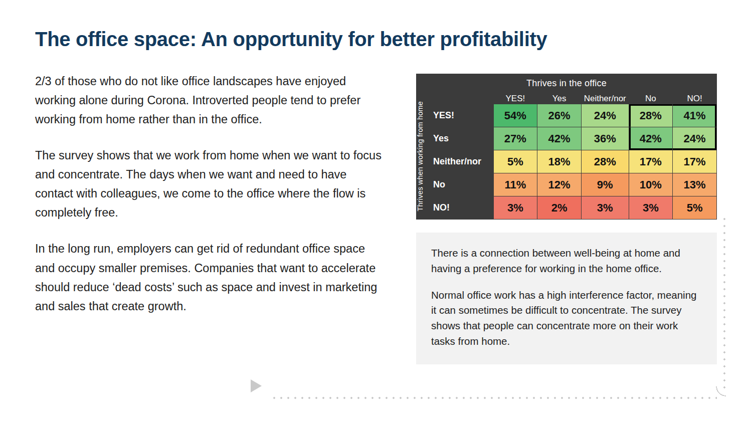The office space: An opportunity for better profitability
2/3 of those who do not like office landscapes have enjoyed working alone during Corona. Introverted people tend to prefer working from home rather than in the office.
The survey shows that we work from home when we want to focus and concentrate. The days when we want and need to have contact with colleagues, we come to the office where the flow is completely free.
In the long run, employers can get rid of redundant office space and occupy smaller premises. Companies that want to accelerate should reduce ‘dead costs’ such as space and invest in marketing and sales that create growth.
Thrives in the office
| Thrives when working from home | | YES! | Yes | Neither/nor | No | NO! |
| YES! | 54% | 26% | 24% | 28% | 41% |
| Yes | 27% | 42% | 36% | 42% | 24% |
| Neither/nor | 5% | 18% | 28% | 17% | 17% |
| No | 11% | 12% | 9% | 10% | 13% |
| NO! | 3% | 2% | 3% | 3% | 5% |
There is a connection between well-being at home and having a preference for working in the home office.
Normal office work has a high interference factor, meaning it can sometimes be difficult to concentrate. The survey shows that people can concentrate more on their work tasks from home.